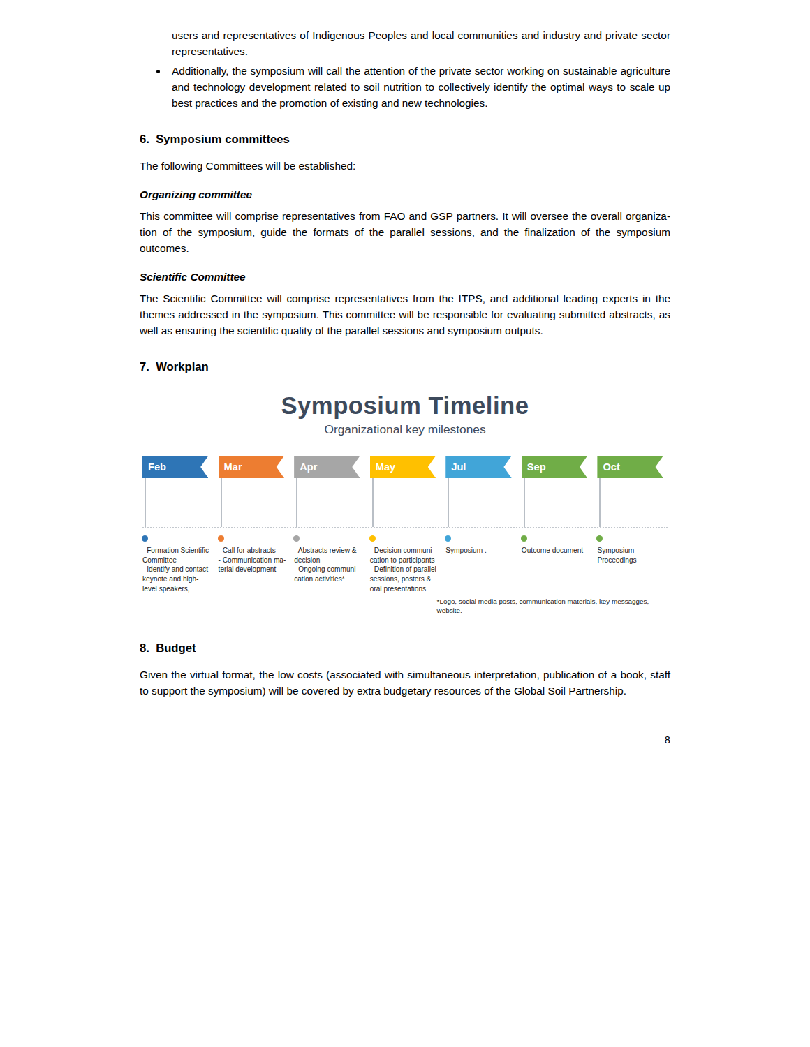users and representatives of Indigenous Peoples and local communities and industry and private sector representatives.
Additionally, the symposium will call the attention of the private sector working on sustainable agriculture and technology development related to soil nutrition to collectively identify the optimal ways to scale up best practices and the promotion of existing and new technologies.
6. Symposium committees
The following Committees will be established:
Organizing committee
This committee will comprise representatives from FAO and GSP partners. It will oversee the overall organization of the symposium, guide the formats of the parallel sessions, and the finalization of the symposium outcomes.
Scientific Committee
The Scientific Committee will comprise representatives from the ITPS, and additional leading experts in the themes addressed in the symposium. This committee will be responsible for evaluating submitted abstracts, as well as ensuring the scientific quality of the parallel sessions and symposium outputs.
7. Workplan
Symposium Timeline
Organizational key milestones
| Feb | Mar | Apr | May | Jul | Sep | Oct |
| - Formation Scientific Committee - Identify and contact keynote and high-level speakers, | - Call for abstracts - Communication material development | - Abstracts review & decision - Ongoing communication activities* | - Decision communication to participants - Definition of parallel sessions, posters & oral presentations | Symposium . | Outcome document | Symposium Proceedings |
*Logo, social media posts, communication materials, key messagges, website.
8. Budget
Given the virtual format, the low costs (associated with simultaneous interpretation, publication of a book, staff to support the symposium) will be covered by extra budgetary resources of the Global Soil Partnership.
8